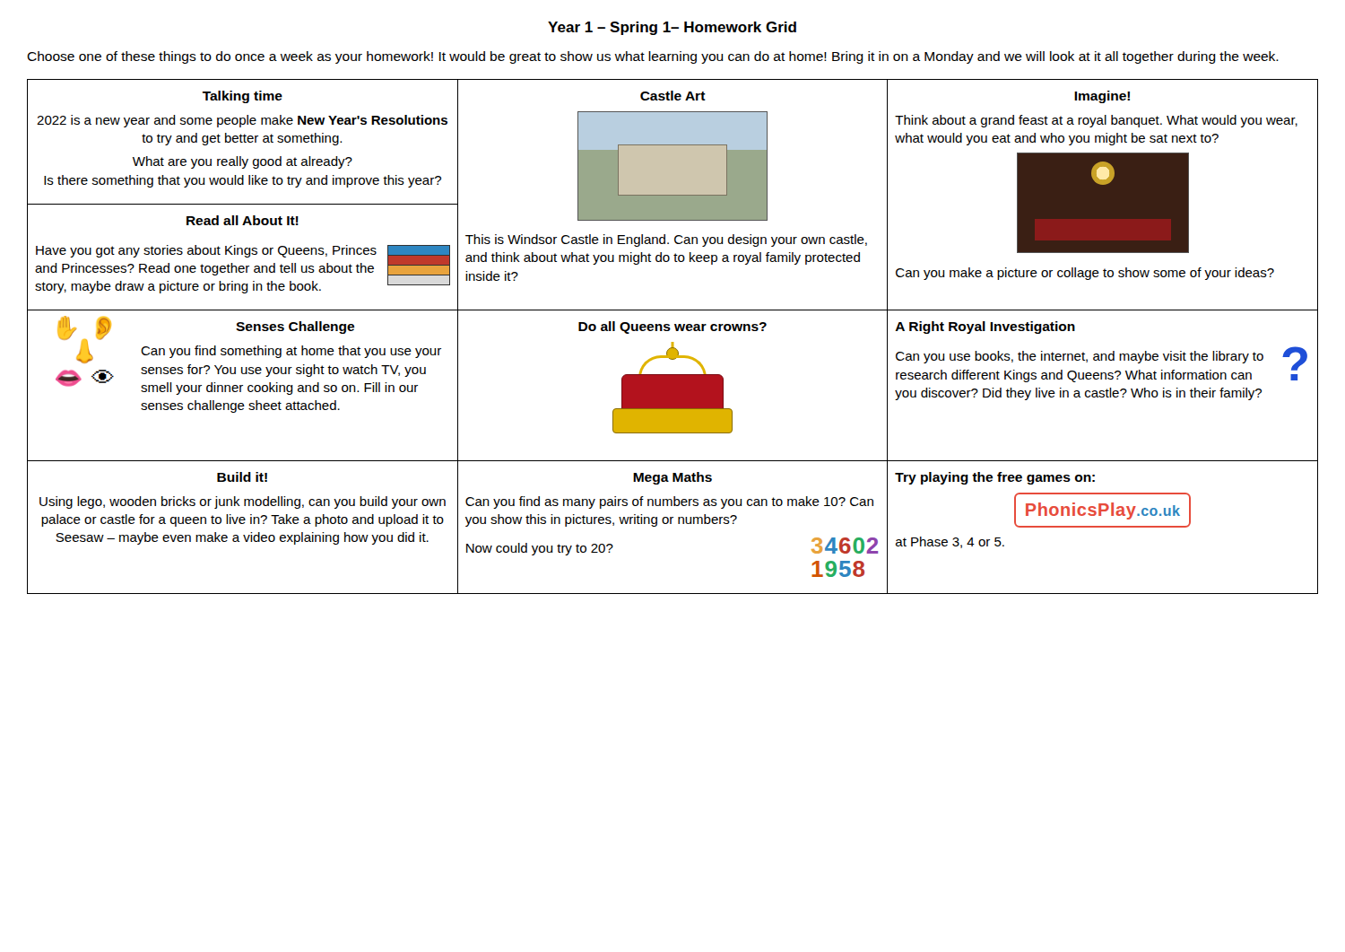Year 1 – Spring 1– Homework Grid
Choose one of these things to do once a week as your homework! It would be great to show us what learning you can do at home! Bring it in on a Monday and we will look at it all together during the week.
| Talking time 2022 is a new year and some people make New Year's Resolutions to try and get better at something. What are you really good at already? Is there something that you would like to try and improve this year? Read all About It! Have you got any stories about Kings or Queens, Princes and Princesses? Read one together and tell us about the story, maybe draw a picture or bring in the book. | Castle Art This is Windsor Castle in England. Can you design your own castle, and think about what you might do to keep a royal family protected inside it? | Imagine! Think about a grand feast at a royal banquet. What would you wear, what would you eat and who you might be sat next to? Can you make a picture or collage to show some of your ideas? |
| ✋ 👂 👃 👄 👁 Senses Challenge Can you find something at home that you use your senses for? You use your sight to watch TV, you smell your dinner cooking and so on. Fill in our senses challenge sheet attached. | Do all Queens wear crowns? | A Right Royal Investigation ? Can you use books, the internet, and maybe visit the library to research different Kings and Queens? What information can you discover? Did they live in a castle? Who is in their family? |
| Build it! Using lego, wooden bricks or junk modelling, can you build your own palace or castle for a queen to live in? Take a photo and upload it to Seesaw – maybe even make a video explaining how you did it. | Mega Maths Can you find as many pairs of numbers as you can to make 10? Can you show this in pictures, writing or numbers? 3 4 6 0 2 1 9 5 8 Now could you try to 20? | Try playing the free games on: PhonicsPlay .co.uk at Phase 3, 4 or 5. |